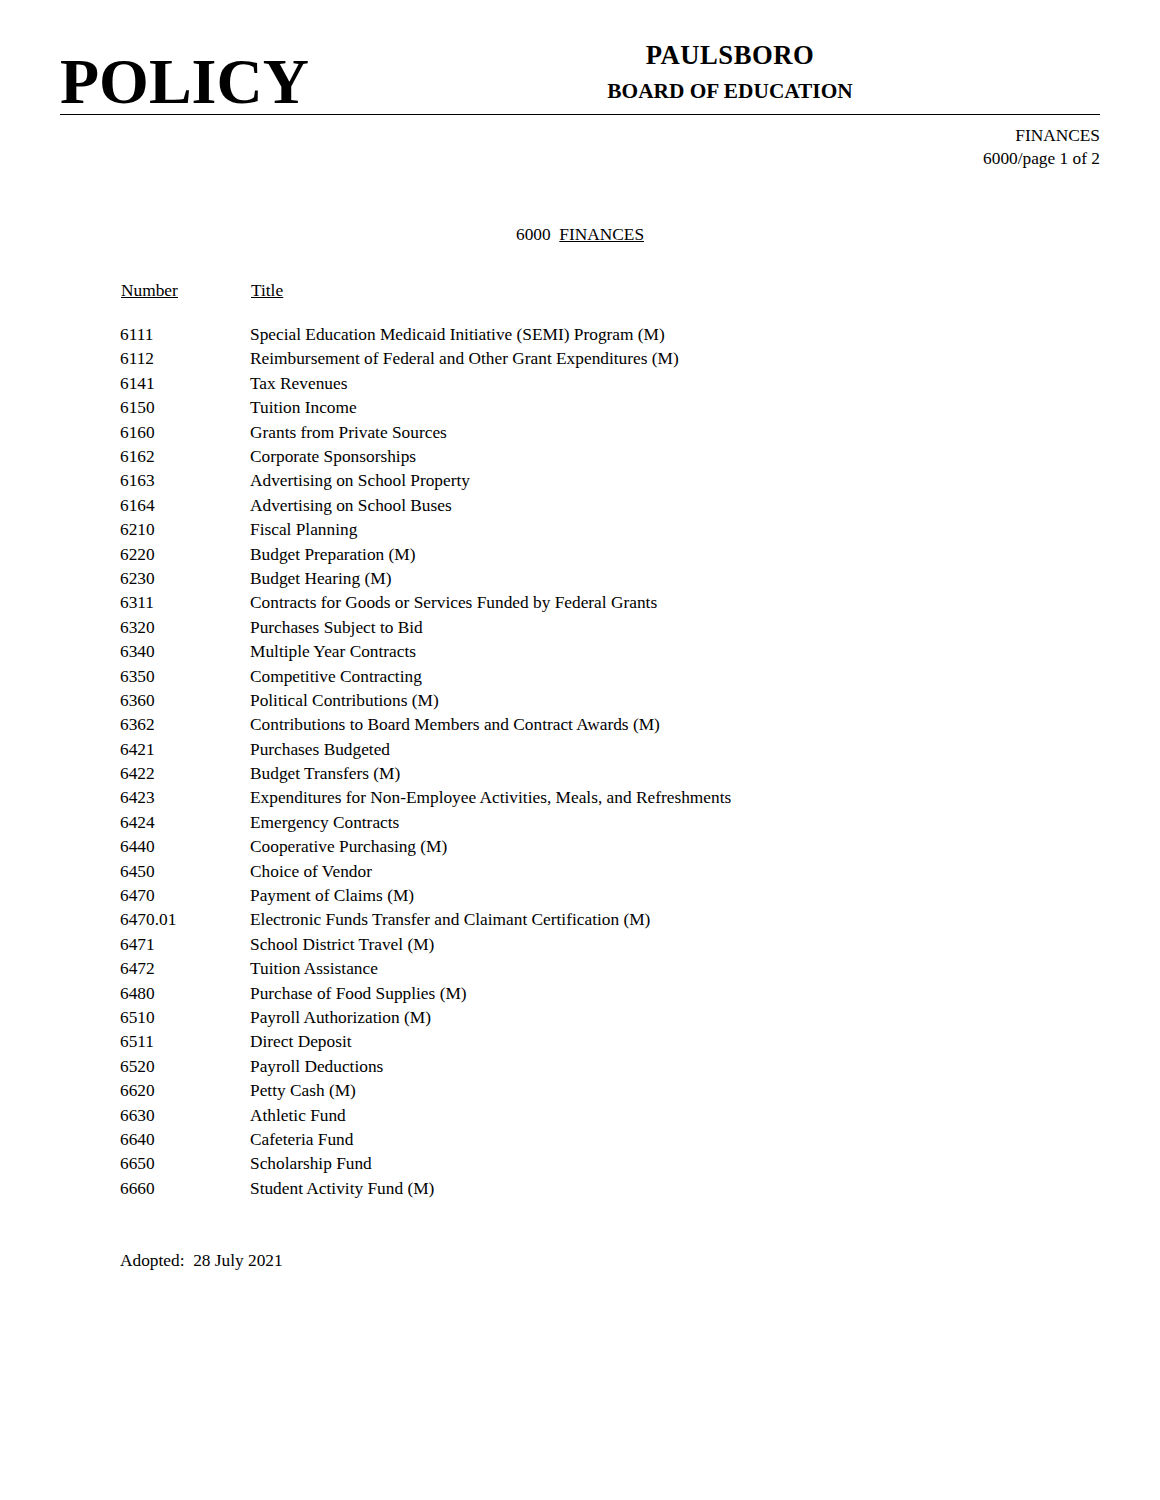POLICY
PAULSBORO
BOARD OF EDUCATION
FINANCES
6000/page 1 of 2
6000 FINANCES
| Number | Title |
| --- | --- |
| 6111 | Special Education Medicaid Initiative (SEMI) Program (M) |
| 6112 | Reimbursement of Federal and Other Grant Expenditures (M) |
| 6141 | Tax Revenues |
| 6150 | Tuition Income |
| 6160 | Grants from Private Sources |
| 6162 | Corporate Sponsorships |
| 6163 | Advertising on School Property |
| 6164 | Advertising on School Buses |
| 6210 | Fiscal Planning |
| 6220 | Budget Preparation (M) |
| 6230 | Budget Hearing (M) |
| 6311 | Contracts for Goods or Services Funded by Federal Grants |
| 6320 | Purchases Subject to Bid |
| 6340 | Multiple Year Contracts |
| 6350 | Competitive Contracting |
| 6360 | Political Contributions (M) |
| 6362 | Contributions to Board Members and Contract Awards (M) |
| 6421 | Purchases Budgeted |
| 6422 | Budget Transfers (M) |
| 6423 | Expenditures for Non-Employee Activities, Meals, and Refreshments |
| 6424 | Emergency Contracts |
| 6440 | Cooperative Purchasing (M) |
| 6450 | Choice of Vendor |
| 6470 | Payment of Claims (M) |
| 6470.01 | Electronic Funds Transfer and Claimant Certification (M) |
| 6471 | School District Travel (M) |
| 6472 | Tuition Assistance |
| 6480 | Purchase of Food Supplies (M) |
| 6510 | Payroll Authorization (M) |
| 6511 | Direct Deposit |
| 6520 | Payroll Deductions |
| 6620 | Petty Cash (M) |
| 6630 | Athletic Fund |
| 6640 | Cafeteria Fund |
| 6650 | Scholarship Fund |
| 6660 | Student Activity Fund (M) |
Adopted: 28 July 2021